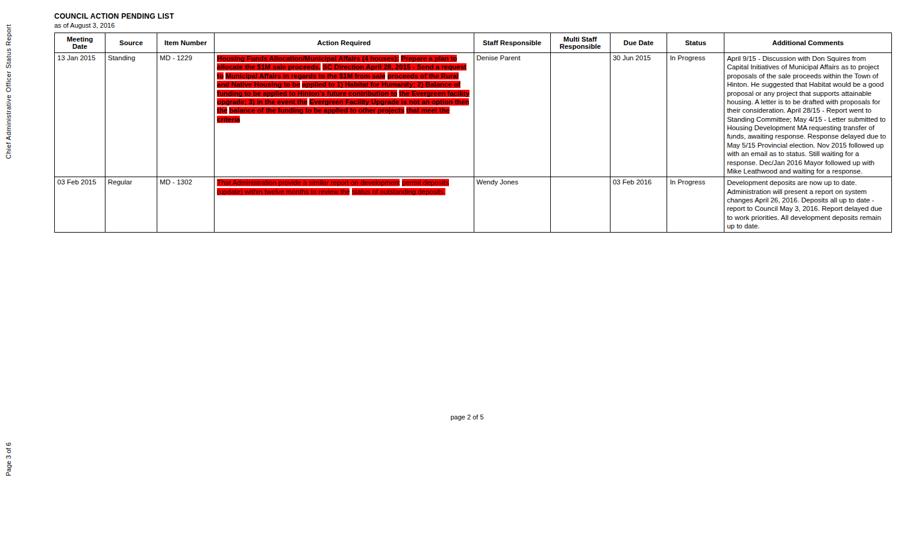Chief Administrative Officer Status Report
Page 3 of 6
COUNCIL ACTION PENDING LIST
as of August 3, 2016
| Meeting Date | Source | Item Number | Action Required | Staff Responsible | Multi Staff Responsible | Due Date | Status | Additional Comments |
| --- | --- | --- | --- | --- | --- | --- | --- | --- |
| 13 Jan 2015 | Standing | MD - 1229 | Housing Funds Allocation/Municipal Affairs (4 houses): Prepare a plan to allocate the $1M sale proceeds. SC Direction April 28, 2015 - Send a request to Municipal Affairs in regards to the $1M from sale proceeds of the Rural and Native Housing to be applied to 1) Habitat for Humanity; 2) Balance of funding to be applied to Hinton's future contribution to the Evergreen facility upgrade; 3) in the event the Evergreen Facility Upgrade is not an option then the balance of the funding to be applied to other projects that meet the criteria | Denise Parent | | 30 Jun 2015 | In Progress | April 9/15 - Discussion with Don Squires from Capital Initiatives of Municipal Affairs as to project proposals of the sale proceeds within the Town of Hinton. He suggested that Habitat would be a good proposal or any project that supports attainable housing. A letter is to be drafted with proposals for their consideration. April 28/15 - Report went to Standing Committee; May 4/15 - Letter submitted to Housing Development MA requesting transfer of funds, awaiting response. Response delayed due to May 5/15 Provincial election. Nov 2015 followed up with an email as to status. Still waiting for a response. Dec/Jan 2016 Mayor followed up with Mike Leathwood and waiting for a response. |
| 03 Feb 2015 | Regular | MD - 1302 | That Administration provide a similar report on development permit deposits (update) within twelve months to review the status of outstanding deposits. | Wendy Jones | | 03 Feb 2016 | In Progress | Development deposits are now up to date. Administration will present a report on system changes April 26, 2016. Deposits all up to date - report to Council May 3, 2016. Report delayed due to work priorities. All development deposits remain up to date. |
page 2 of 5